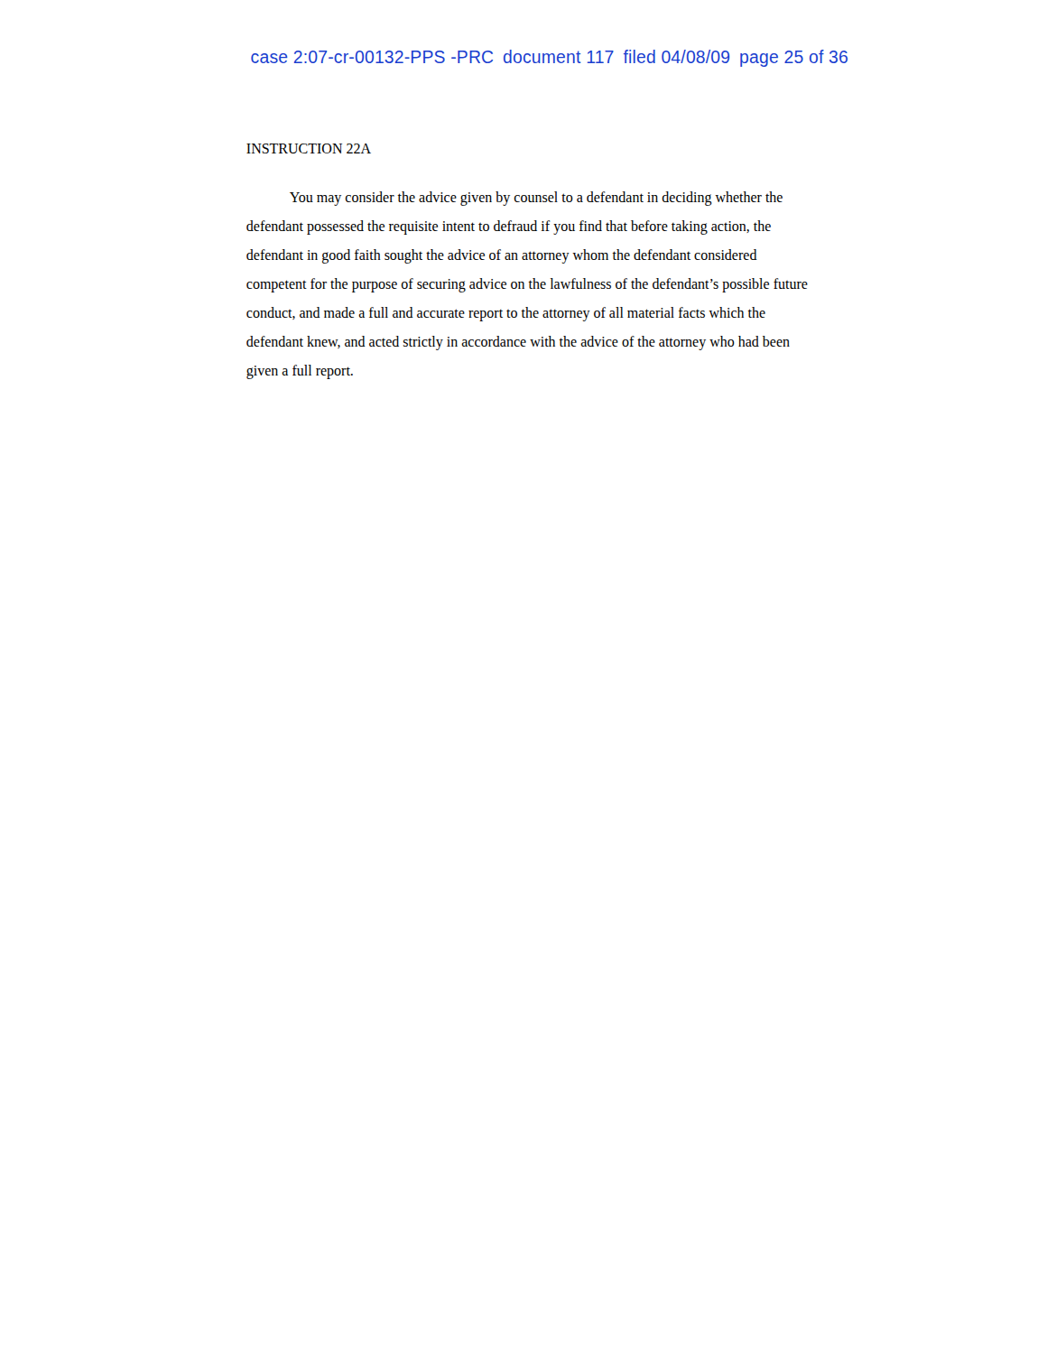case 2:07-cr-00132-PPS -PRC document 117 filed 04/08/09 page 25 of 36
INSTRUCTION 22A
You may consider the advice given by counsel to a defendant in deciding whether the defendant possessed the requisite intent to defraud if you find that before taking action, the defendant in good faith sought the advice of an attorney whom the defendant considered competent for the purpose of securing advice on the lawfulness of the defendant’s possible future conduct, and made a full and accurate report to the attorney of all material facts which the defendant knew, and acted strictly in accordance with the advice of the attorney who had been given a full report.